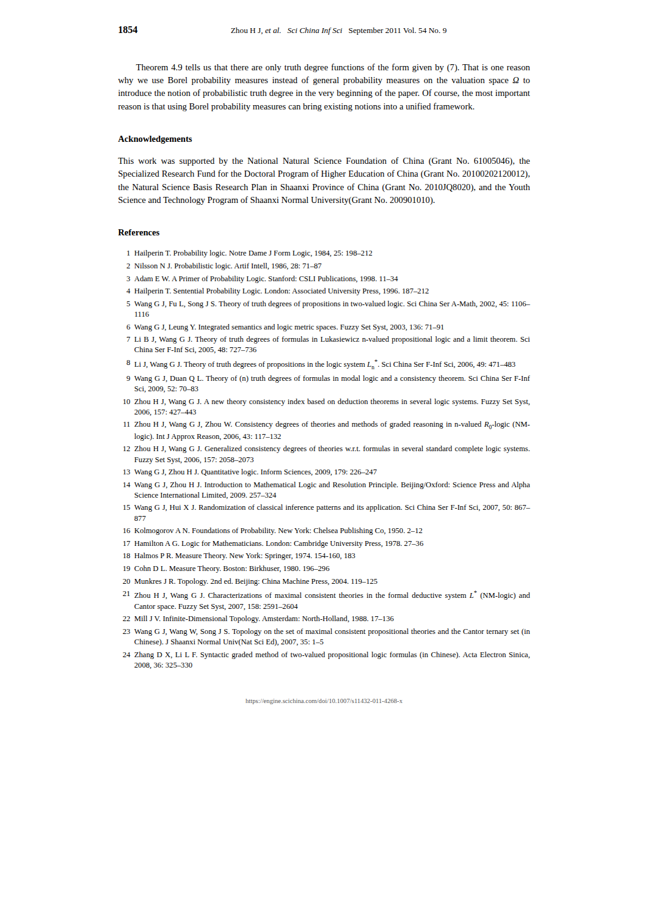1854 Zhou H J, et al. Sci China Inf Sci September 2011 Vol. 54 No. 9
Theorem 4.9 tells us that there are only truth degree functions of the form given by (7). That is one reason why we use Borel probability measures instead of general probability measures on the valuation space Ω to introduce the notion of probabilistic truth degree in the very beginning of the paper. Of course, the most important reason is that using Borel probability measures can bring existing notions into a unified framework.
Acknowledgements
This work was supported by the National Natural Science Foundation of China (Grant No. 61005046), the Specialized Research Fund for the Doctoral Program of Higher Education of China (Grant No. 20100202120012), the Natural Science Basis Research Plan in Shaanxi Province of China (Grant No. 2010JQ8020), and the Youth Science and Technology Program of Shaanxi Normal University(Grant No. 200901010).
References
Hailperin T. Probability logic. Notre Dame J Form Logic, 1984, 25: 198–212
Nilsson N J. Probabilistic logic. Artif Intell, 1986, 28: 71–87
Adam E W. A Primer of Probability Logic. Stanford: CSLI Publications, 1998. 11–34
Hailperin T. Sentential Probability Logic. London: Associated University Press, 1996. 187–212
Wang G J, Fu L, Song J S. Theory of truth degrees of propositions in two-valued logic. Sci China Ser A-Math, 2002, 45: 1106–1116
Wang G J, Leung Y. Integrated semantics and logic metric spaces. Fuzzy Set Syst, 2003, 136: 71–91
Li B J, Wang G J. Theory of truth degrees of formulas in Lukasiewicz n-valued propositional logic and a limit theorem. Sci China Ser F-Inf Sci, 2005, 48: 727–736
Li J, Wang G J. Theory of truth degrees of propositions in the logic system Ln*. Sci China Ser F-Inf Sci, 2006, 49: 471–483
Wang G J, Duan Q L. Theory of (n) truth degrees of formulas in modal logic and a consistency theorem. Sci China Ser F-Inf Sci, 2009, 52: 70–83
Zhou H J, Wang G J. A new theory consistency index based on deduction theorems in several logic systems. Fuzzy Set Syst, 2006, 157: 427–443
Zhou H J, Wang G J, Zhou W. Consistency degrees of theories and methods of graded reasoning in n-valued R0-logic (NM-logic). Int J Approx Reason, 2006, 43: 117–132
Zhou H J, Wang G J. Generalized consistency degrees of theories w.r.t. formulas in several standard complete logic systems. Fuzzy Set Syst, 2006, 157: 2058–2073
Wang G J, Zhou H J. Quantitative logic. Inform Sciences, 2009, 179: 226–247
Wang G J, Zhou H J. Introduction to Mathematical Logic and Resolution Principle. Beijing/Oxford: Science Press and Alpha Science International Limited, 2009. 257–324
Wang G J, Hui X J. Randomization of classical inference patterns and its application. Sci China Ser F-Inf Sci, 2007, 50: 867–877
Kolmogorov A N. Foundations of Probability. New York: Chelsea Publishing Co, 1950. 2–12
Hamilton A G. Logic for Mathematicians. London: Cambridge University Press, 1978. 27–36
Halmos P R. Measure Theory. New York: Springer, 1974. 154-160, 183
Cohn D L. Measure Theory. Boston: Birkhuser, 1980. 196–296
Munkres J R. Topology. 2nd ed. Beijing: China Machine Press, 2004. 119–125
Zhou H J, Wang G J. Characterizations of maximal consistent theories in the formal deductive system L* (NM-logic) and Cantor space. Fuzzy Set Syst, 2007, 158: 2591–2604
Mill J V. Infinite-Dimensional Topology. Amsterdam: North-Holland, 1988. 17–136
Wang G J, Wang W, Song J S. Topology on the set of maximal consistent propositional theories and the Cantor ternary set (in Chinese). J Shaanxi Normal Univ(Nat Sci Ed), 2007, 35: 1–5
Zhang D X, Li L F. Syntactic graded method of two-valued propositional logic formulas (in Chinese). Acta Electron Sinica, 2008, 36: 325–330
https://engine.scichina.com/doi/10.1007/s11432-011-4268-x